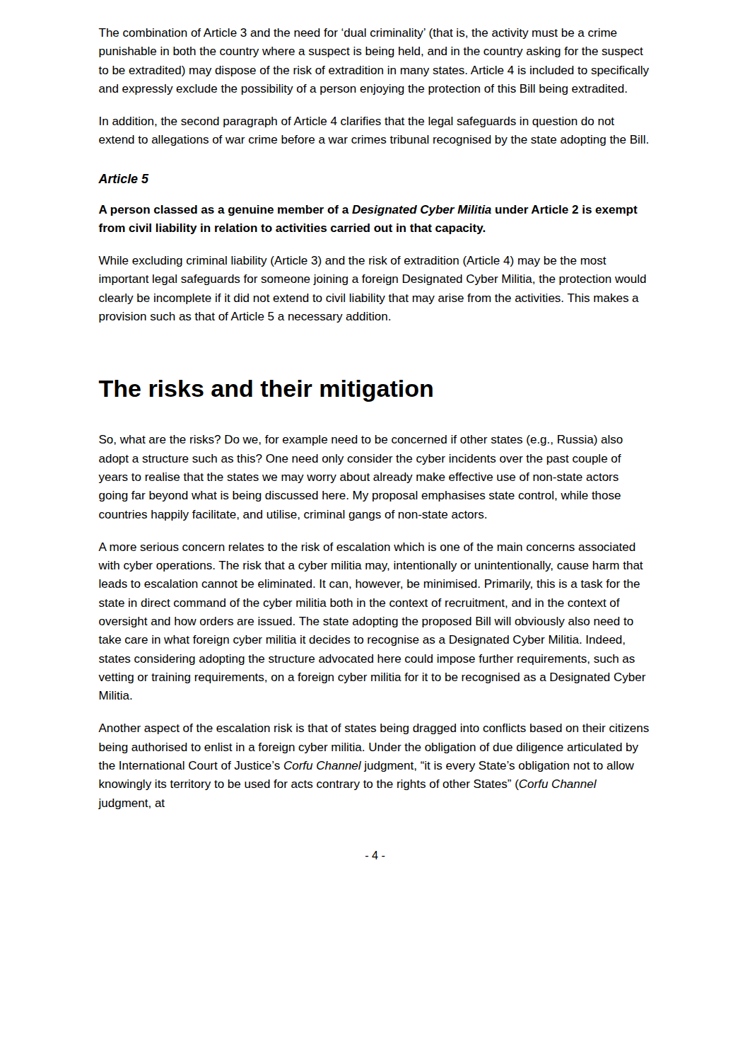The combination of Article 3 and the need for ‘dual criminality’ (that is, the activity must be a crime punishable in both the country where a suspect is being held, and in the country asking for the suspect to be extradited) may dispose of the risk of extradition in many states. Article 4 is included to specifically and expressly exclude the possibility of a person enjoying the protection of this Bill being extradited.
In addition, the second paragraph of Article 4 clarifies that the legal safeguards in question do not extend to allegations of war crime before a war crimes tribunal recognised by the state adopting the Bill.
Article 5
A person classed as a genuine member of a Designated Cyber Militia under Article 2 is exempt from civil liability in relation to activities carried out in that capacity.
While excluding criminal liability (Article 3) and the risk of extradition (Article 4) may be the most important legal safeguards for someone joining a foreign Designated Cyber Militia, the protection would clearly be incomplete if it did not extend to civil liability that may arise from the activities. This makes a provision such as that of Article 5 a necessary addition.
The risks and their mitigation
So, what are the risks? Do we, for example need to be concerned if other states (e.g., Russia) also adopt a structure such as this? One need only consider the cyber incidents over the past couple of years to realise that the states we may worry about already make effective use of non-state actors going far beyond what is being discussed here. My proposal emphasises state control, while those countries happily facilitate, and utilise, criminal gangs of non-state actors.
A more serious concern relates to the risk of escalation which is one of the main concerns associated with cyber operations. The risk that a cyber militia may, intentionally or unintentionally, cause harm that leads to escalation cannot be eliminated. It can, however, be minimised. Primarily, this is a task for the state in direct command of the cyber militia both in the context of recruitment, and in the context of oversight and how orders are issued. The state adopting the proposed Bill will obviously also need to take care in what foreign cyber militia it decides to recognise as a Designated Cyber Militia. Indeed, states considering adopting the structure advocated here could impose further requirements, such as vetting or training requirements, on a foreign cyber militia for it to be recognised as a Designated Cyber Militia.
Another aspect of the escalation risk is that of states being dragged into conflicts based on their citizens being authorised to enlist in a foreign cyber militia. Under the obligation of due diligence articulated by the International Court of Justice’s Corfu Channel judgment, “it is every State’s obligation not to allow knowingly its territory to be used for acts contrary to the rights of other States” (Corfu Channel judgment, at
- 4 -